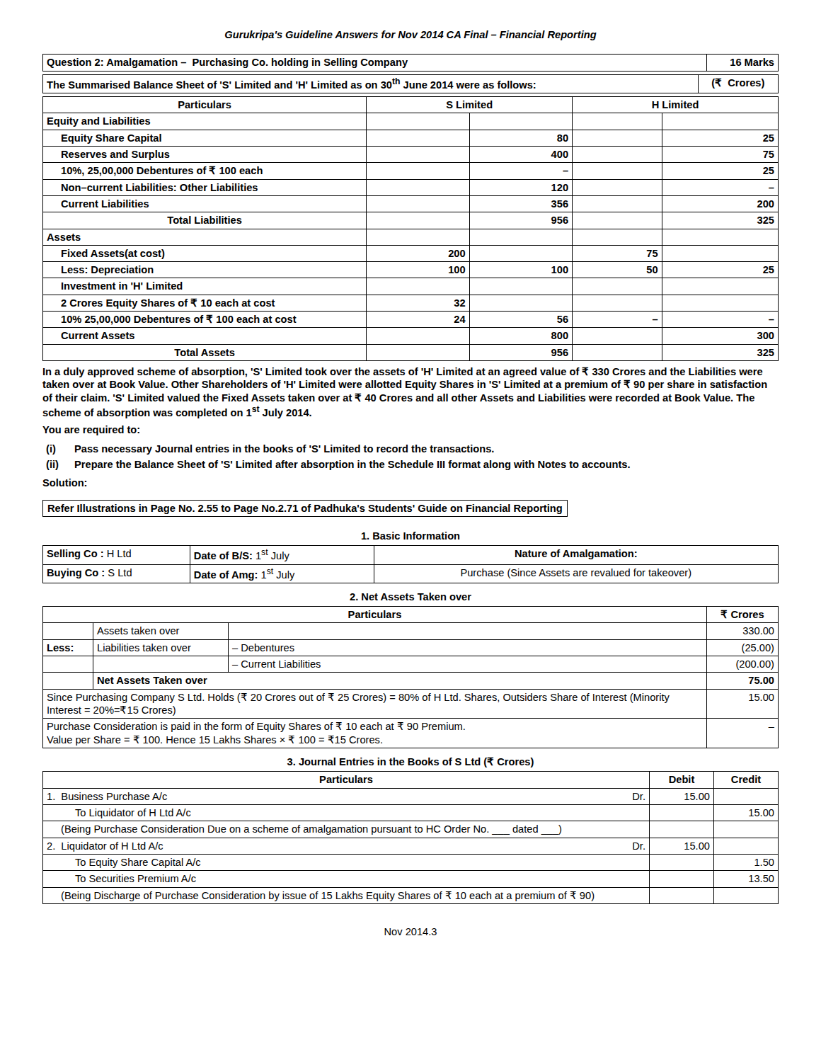Gurukripa's Guideline Answers for Nov 2014 CA Final – Financial Reporting
| Question 2: Amalgamation – Purchasing Co. holding in Selling Company | 16 Marks |
| The Summarised Balance Sheet of 'S' Limited and 'H' Limited as on 30 th June 2014 were as follows: | (₹ Crores) |
| Particulars | S Limited | H Limited |
| Equity and Liabilities | | | | |
| Equity Share Capital | | 80 | | 25 |
| Reserves and Surplus | | 400 | | 75 |
| 10%, 25,00,000 Debentures of ₹ 100 each | | – | | 25 |
| Non–current Liabilities: Other Liabilities | | 120 | | – |
| Current Liabilities | | 356 | | 200 |
| Total Liabilities | | 956 | | 325 |
| Assets | | | | |
| Fixed Assets(at cost) | 200 | | 75 | |
| Less: Depreciation | 100 | 100 | 50 | 25 |
| Investment in 'H' Limited | | | | |
| 2 Crores Equity Shares of ₹ 10 each at cost | 32 | | | |
| 10% 25,00,000 Debentures of ₹ 100 each at cost | 24 | 56 | – | – |
| Current Assets | | 800 | | 300 |
| Total Assets | | 956 | | 325 |
In a duly approved scheme of absorption, 'S' Limited took over the assets of 'H' Limited at an agreed value of ₹ 330 Crores and the Liabilities were taken over at Book Value. Other Shareholders of 'H' Limited were allotted Equity Shares in 'S' Limited at a premium of ₹ 90 per share in satisfaction of their claim. 'S' Limited valued the Fixed Assets taken over at ₹ 40 Crores and all other Assets and Liabilities were recorded at Book Value. The scheme of absorption was completed on 1st July 2014.
You are required to:
| (i) | Pass necessary Journal entries in the books of 'S' Limited to record the transactions. |
| (ii) | Prepare the Balance Sheet of 'S' Limited after absorption in the Schedule III format along with Notes to accounts. |
Solution:
Refer Illustrations in Page No. 2.55 to Page No.2.71 of Padhuka's Students' Guide on Financial Reporting
1. Basic Information
| Selling Co : H Ltd | Date of B/S: 1 st July | Nature of Amalgamation: |
| Buying Co : S Ltd | Date of Amg: 1 st July | Purchase (Since Assets are revalued for takeover) |
2. Net Assets Taken over
| Particulars | ₹ Crores |
| | Assets taken over | | 330.00 |
| Less: | Liabilities taken over | – Debentures | (25.00) |
| | | – Current Liabilities | (200.00) |
| | Net Assets Taken over | 75.00 |
| Since Purchasing Company S Ltd. Holds (₹ 20 Crores out of ₹ 25 Crores) = 80% of H Ltd. Shares, Outsiders Share of Interest (Minority Interest = 20%=₹15 Crores) | 15.00 |
| Purchase Consideration is paid in the form of Equity Shares of ₹ 10 each at ₹ 90 Premium. Value per Share = ₹ 100. Hence 15 Lakhs Shares × ₹ 100 = ₹15 Crores. | – |
3. Journal Entries in the Books of S Ltd (₹ Crores)
| Particulars | Debit | Credit |
| 1. Business Purchase A/c Dr. | 15.00 | |
| To Liquidator of H Ltd A/c | | 15.00 |
| (Being Purchase Consideration Due on a scheme of amalgamation pursuant to HC Order No. ___ dated ___) | | |
| 2. Liquidator of H Ltd A/c Dr. | 15.00 | |
| To Equity Share Capital A/c | | 1.50 |
| To Securities Premium A/c | | 13.50 |
| (Being Discharge of Purchase Consideration by issue of 15 Lakhs Equity Shares of ₹ 10 each at a premium of ₹ 90) | | |
Nov 2014.3